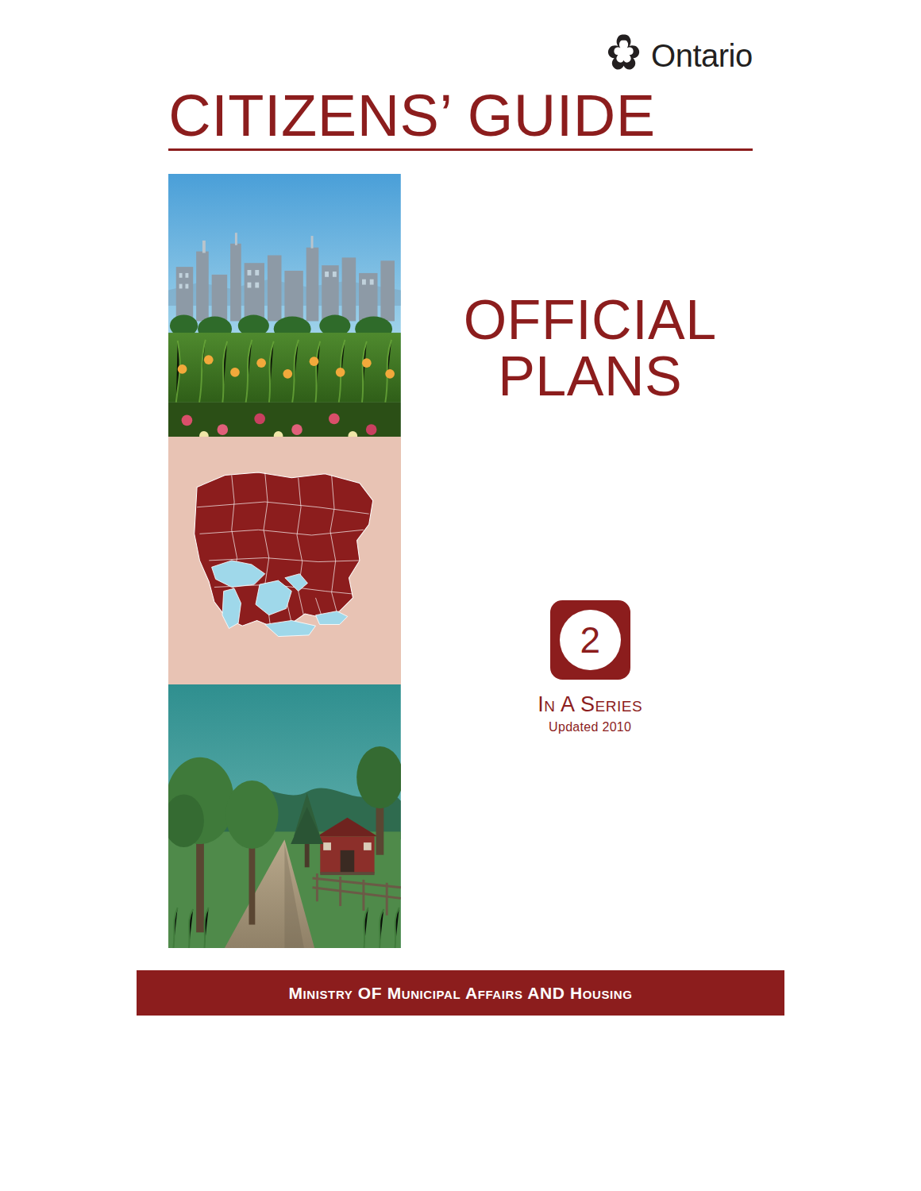Ontario
CITIZENS’ GUIDE
OFFICIAL
PLANS
2
In a Series
Updated 2010
Ministry of Municipal Affairs and Housing